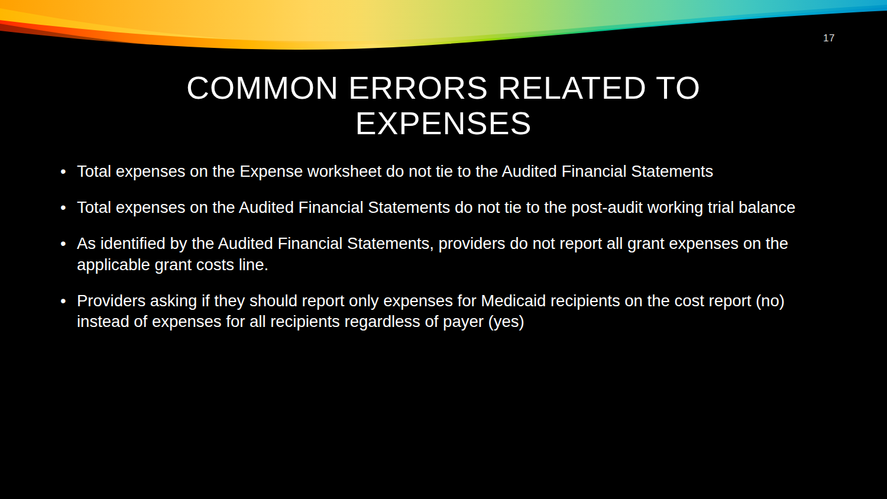17
COMMON ERRORS RELATED TO
EXPENSES
Total expenses on the Expense worksheet do not tie to the Audited Financial Statements
Total expenses on the Audited Financial Statements do not tie to the post-audit working trial balance
As identified by the Audited Financial Statements, providers do not report all grant expenses on the applicable grant costs line.
Providers asking if they should report only expenses for Medicaid recipients on the cost report (no) instead of expenses for all recipients regardless of payer (yes)